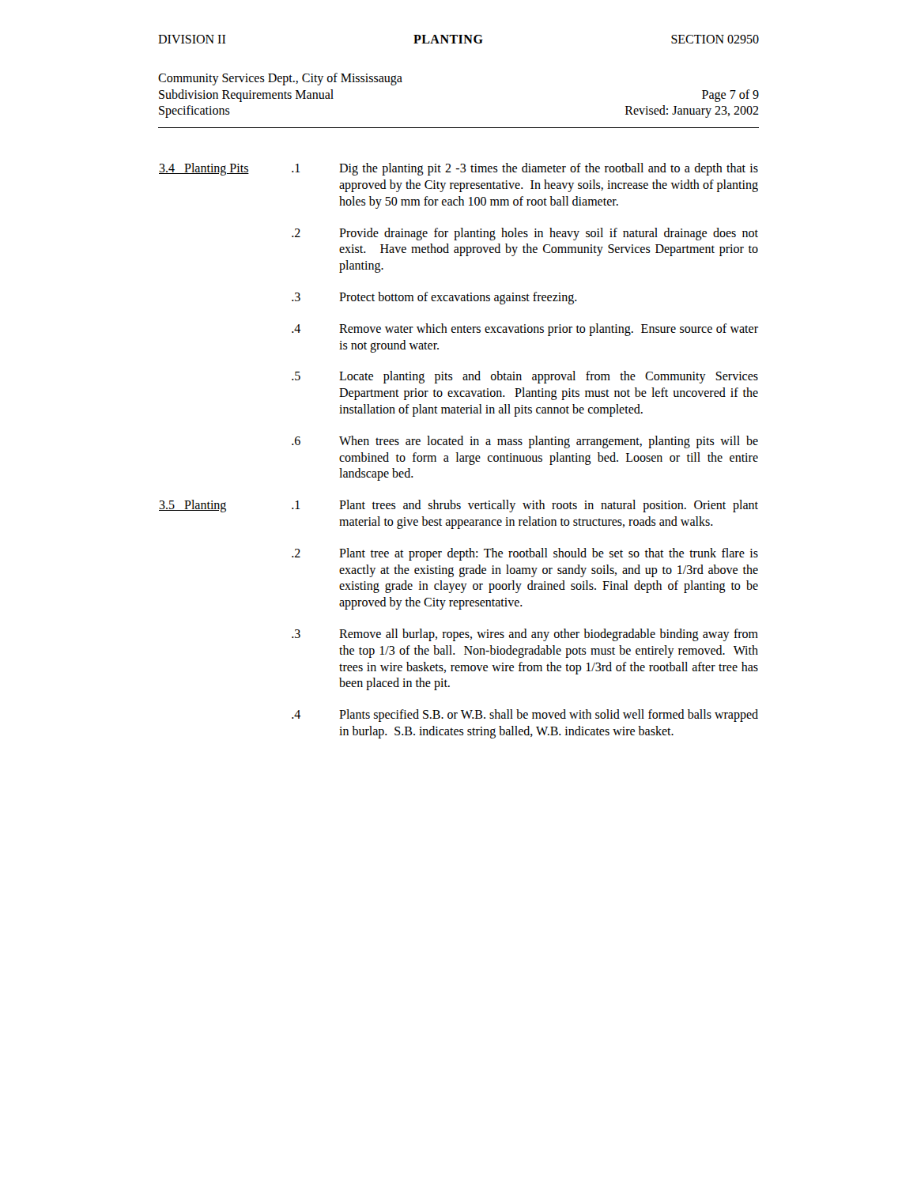DIVISION II
PLANTING
SECTION 02950
Community Services Dept., City of Mississauga
Subdivision Requirements Manual Page 7 of 9
Specifications Revised: January 23, 2002
| 3.4 Planting Pits | .1 | Dig the planting pit 2 -3 times the diameter of the rootball and to a depth that is approved by the City representative. In heavy soils, increase the width of planting holes by 50 mm for each 100 mm of root ball diameter. |
| | .2 | Provide drainage for planting holes in heavy soil if natural drainage does not exist. Have method approved by the Community Services Department prior to planting. |
| | .3 | Protect bottom of excavations against freezing. |
| | .4 | Remove water which enters excavations prior to planting. Ensure source of water is not ground water. |
| | .5 | Locate planting pits and obtain approval from the Community Services Department prior to excavation. Planting pits must not be left uncovered if the installation of plant material in all pits cannot be completed. |
| | .6 | When trees are located in a mass planting arrangement, planting pits will be combined to form a large continuous planting bed. Loosen or till the entire landscape bed. |
| 3.5 Planting | .1 | Plant trees and shrubs vertically with roots in natural position. Orient plant material to give best appearance in relation to structures, roads and walks. |
| | .2 | Plant tree at proper depth: The rootball should be set so that the trunk flare is exactly at the existing grade in loamy or sandy soils, and up to 1/3rd above the existing grade in clayey or poorly drained soils. Final depth of planting to be approved by the City representative. |
| | .3 | Remove all burlap, ropes, wires and any other biodegradable binding away from the top 1/3 of the ball. Non-biodegradable pots must be entirely removed. With trees in wire baskets, remove wire from the top 1/3rd of the rootball after tree has been placed in the pit. |
| | .4 | Plants specified S.B. or W.B. shall be moved with solid well formed balls wrapped in burlap. S.B. indicates string balled, W.B. indicates wire basket. |